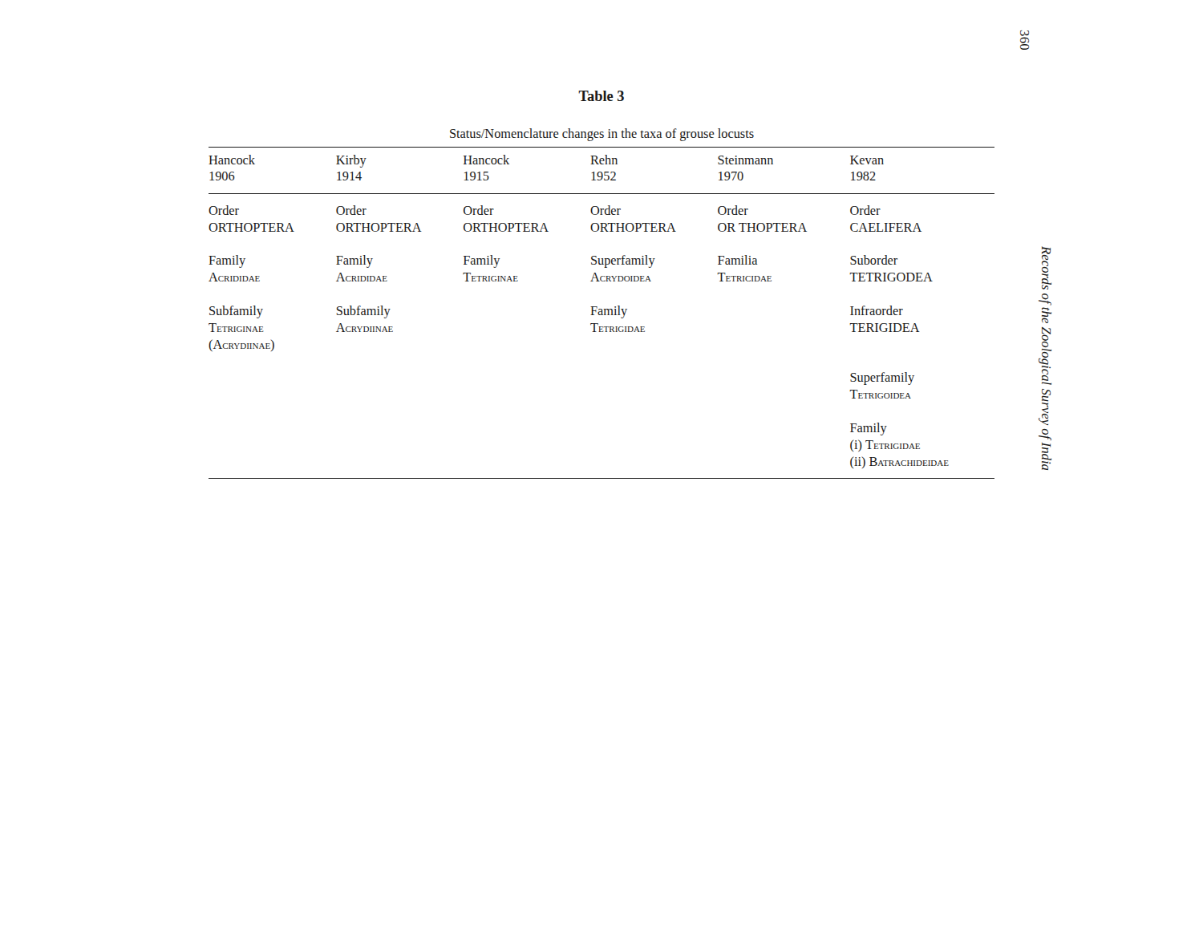360
Table 3
Status/Nomenclature changes in the taxa of grouse locusts
| Hancock 1906 | Kirby 1914 | Hancock 1915 | Rehn 1952 | Steinmann 1970 | Kevan 1982 |
| --- | --- | --- | --- | --- | --- |
| Order ORTHOPTERA | Order ORTHOPTERA | Order ORTHOPTERA | Order ORTHOPTERA | Order OR THOPTERA | Order CAELIFERA |
| Family Acrididae | Family Acrididae | Family Tetriginae | Superfamily Acrydoidea | Familia Tetricidae | Suborder TETRIGODEA |
| Subfamily Tetriginae ( Acrydiinae ) | Subfamily Acrydiinae | | Family Tetrigidae | | Infraorder TERIGIDEA |
| | | | | | Superfamily Tetrigoidea |
| | | | | | Family (i) Tetrigidae (ii) Batrachideidae |
Records of the Zoological Survey of India